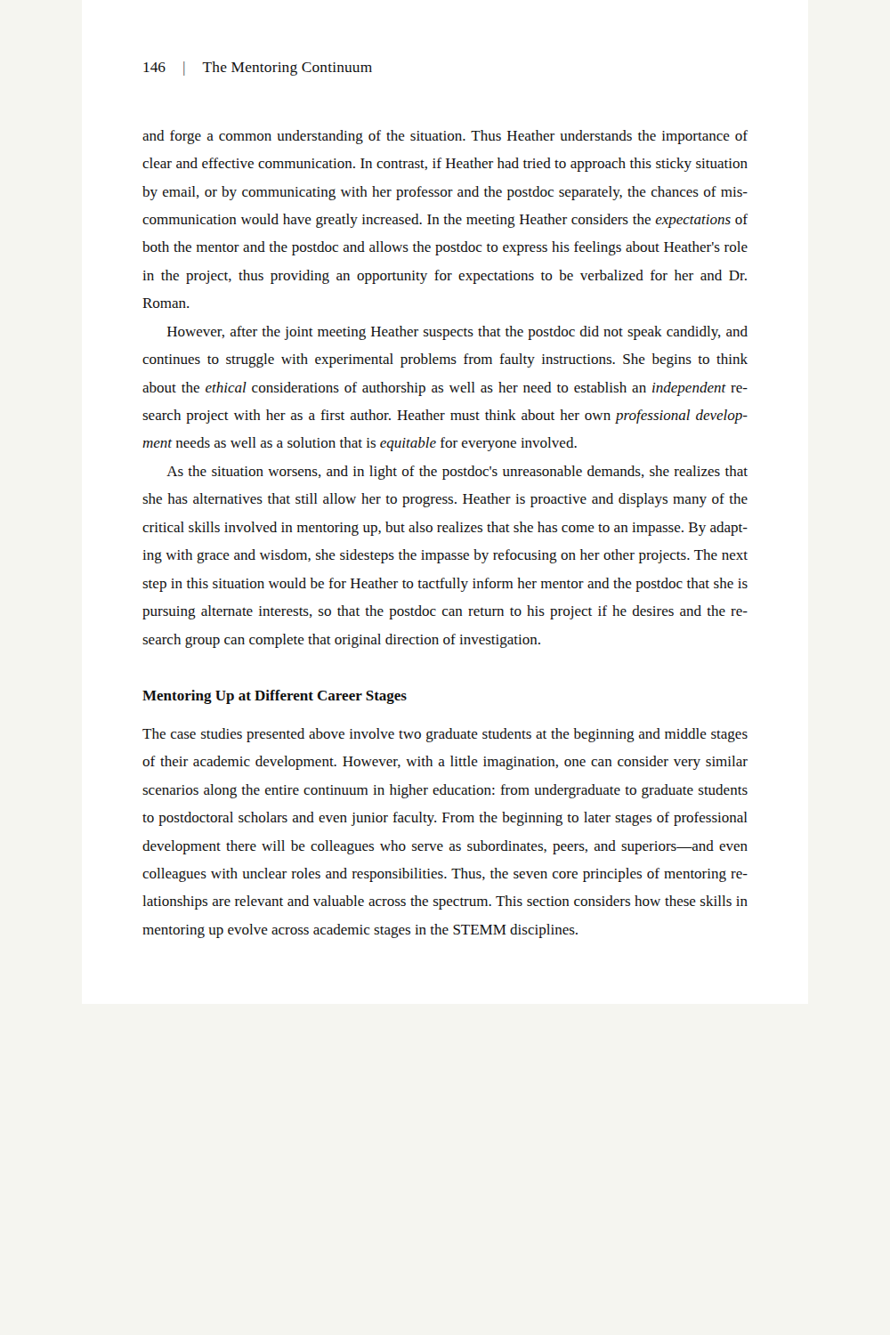146 | The Mentoring Continuum
and forge a common understanding of the situation. Thus Heather understands the importance of clear and effective communication. In contrast, if Heather had tried to approach this sticky situation by email, or by communicating with her professor and the postdoc separately, the chances of miscommunication would have greatly increased. In the meeting Heather considers the expectations of both the mentor and the postdoc and allows the postdoc to express his feelings about Heather's role in the project, thus providing an opportunity for expectations to be verbalized for her and Dr. Roman.
However, after the joint meeting Heather suspects that the postdoc did not speak candidly, and continues to struggle with experimental problems from faulty instructions. She begins to think about the ethical considerations of authorship as well as her need to establish an independent research project with her as a first author. Heather must think about her own professional development needs as well as a solution that is equitable for everyone involved.
As the situation worsens, and in light of the postdoc's unreasonable demands, she realizes that she has alternatives that still allow her to progress. Heather is proactive and displays many of the critical skills involved in mentoring up, but also realizes that she has come to an impasse. By adapting with grace and wisdom, she sidesteps the impasse by refocusing on her other projects. The next step in this situation would be for Heather to tactfully inform her mentor and the postdoc that she is pursuing alternate interests, so that the postdoc can return to his project if he desires and the research group can complete that original direction of investigation.
Mentoring Up at Different Career Stages
The case studies presented above involve two graduate students at the beginning and middle stages of their academic development. However, with a little imagination, one can consider very similar scenarios along the entire continuum in higher education: from undergraduate to graduate students to postdoctoral scholars and even junior faculty. From the beginning to later stages of professional development there will be colleagues who serve as subordinates, peers, and superiors—and even colleagues with unclear roles and responsibilities. Thus, the seven core principles of mentoring relationships are relevant and valuable across the spectrum. This section considers how these skills in mentoring up evolve across academic stages in the STEMM disciplines.